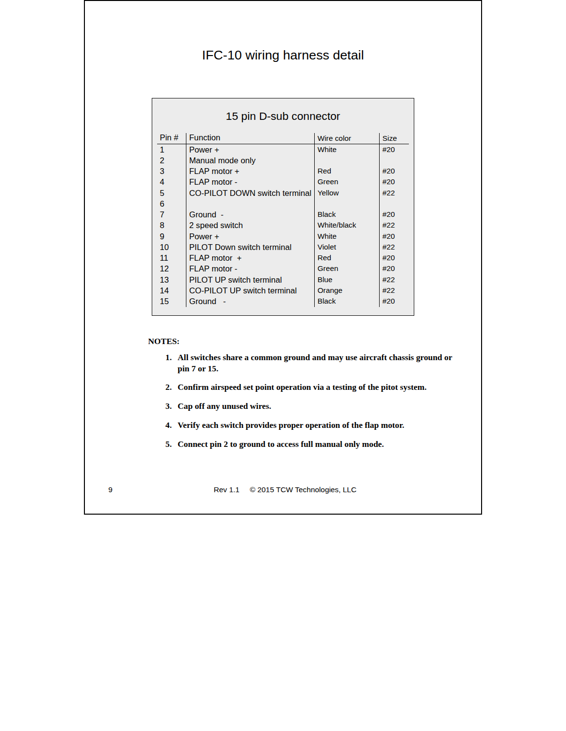IFC-10 wiring harness detail
15 pin D-sub connector
| Pin # | Function | Wire color | Size |
| --- | --- | --- | --- |
| 1 | Power + | White | #20 |
| 2 | Manual mode only | | |
| 3 | FLAP motor + | Red | #20 |
| 4 | FLAP motor - | Green | #20 |
| 5 | CO-PILOT DOWN switch terminal | Yellow | #22 |
| 6 | | | |
| 7 | Ground - | Black | #20 |
| 8 | 2 speed switch | White/black | #22 |
| 9 | Power + | White | #20 |
| 10 | PILOT Down switch terminal | Violet | #22 |
| 11 | FLAP motor + | Red | #20 |
| 12 | FLAP motor - | Green | #20 |
| 13 | PILOT UP switch terminal | Blue | #22 |
| 14 | CO-PILOT UP switch terminal | Orange | #22 |
| 15 | Ground - | Black | #20 |
NOTES:
All switches share a common ground and may use aircraft chassis ground or pin 7 or 15.
Confirm airspeed set point operation via a testing of the pitot system.
Cap off any unused wires.
Verify each switch provides proper operation of the flap motor.
Connect pin 2 to ground to access full manual only mode.
9
Rev 1.1 © 2015 TCW Technologies, LLC